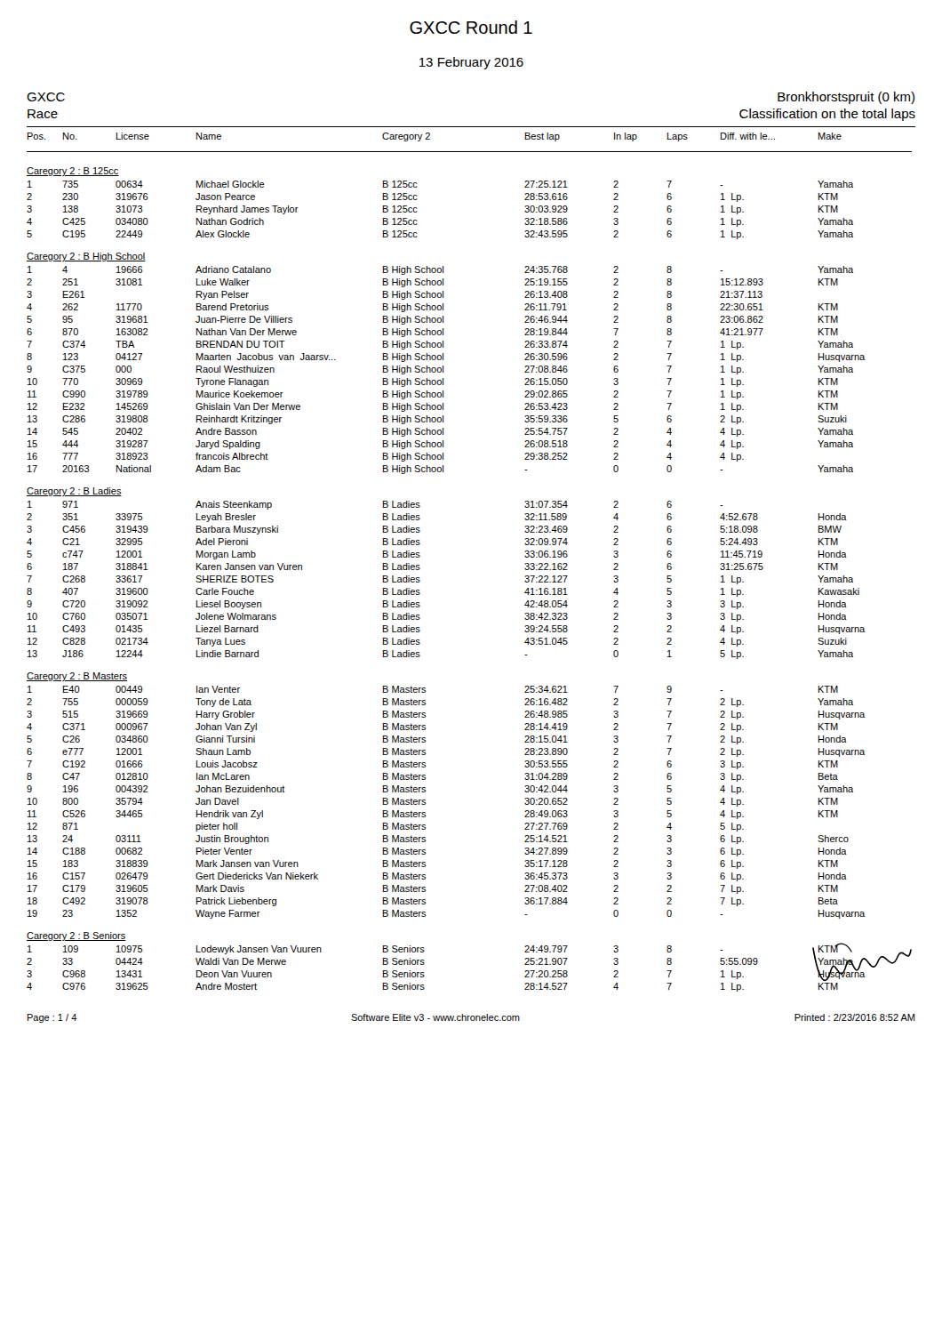GXCC Round 1
13 February 2016
GXCC
Bronkhorstspruit (0 km)
Race
Classification on the total laps
| Pos. | No. | License | Name | Caregory 2 | Best lap | In lap | Laps | Diff. with le... | Make |
| --- | --- | --- | --- | --- | --- | --- | --- | --- | --- |
| Caregory 2 : B 125cc |
| 1 | 735 | 00634 | Michael Glockle | B 125cc | 27:25.121 | 2 | 7 | - | Yamaha |
| 2 | 230 | 319676 | Jason Pearce | B 125cc | 28:53.616 | 2 | 6 | 1 Lp. | KTM |
| 3 | 138 | 31073 | Reynhard James Taylor | B 125cc | 30:03.929 | 2 | 6 | 1 Lp. | KTM |
| 4 | C425 | 034080 | Nathan Godrich | B 125cc | 32:18.586 | 3 | 6 | 1 Lp. | Yamaha |
| 5 | C195 | 22449 | Alex Glockle | B 125cc | 32:43.595 | 2 | 6 | 1 Lp. | Yamaha |
| Caregory 2 : B High School |
| 1 | 4 | 19666 | Adriano Catalano | B High School | 24:35.768 | 2 | 8 | - | Yamaha |
| 2 | 251 | 31081 | Luke Walker | B High School | 25:19.155 | 2 | 8 | 15:12.893 | KTM |
| 3 | E261 | | Ryan Pelser | B High School | 26:13.408 | 2 | 8 | 21:37.113 | |
| 4 | 262 | 11770 | Barend Pretorius | B High School | 26:11.791 | 2 | 8 | 22:30.651 | KTM |
| 5 | 95 | 319681 | Juan-Pierre De Villiers | B High School | 26:46.944 | 2 | 8 | 23:06.862 | KTM |
| 6 | 870 | 163082 | Nathan Van Der Merwe | B High School | 28:19.844 | 7 | 8 | 41:21.977 | KTM |
| 7 | C374 | TBA | BRENDAN DU TOIT | B High School | 26:33.874 | 2 | 7 | 1 Lp. | Yamaha |
| 8 | 123 | 04127 | Maarten Jacobus van Jaarsv... | B High School | 26:30.596 | 2 | 7 | 1 Lp. | Husqvarna |
| 9 | C375 | 000 | Raoul Westhuizen | B High School | 27:08.846 | 6 | 7 | 1 Lp. | Yamaha |
| 10 | 770 | 30969 | Tyrone Flanagan | B High School | 26:15.050 | 3 | 7 | 1 Lp. | KTM |
| 11 | C990 | 319789 | Maurice Koekemoer | B High School | 29:02.865 | 2 | 7 | 1 Lp. | KTM |
| 12 | E232 | 145269 | Ghislain Van Der Merwe | B High School | 26:53.423 | 2 | 7 | 1 Lp. | KTM |
| 13 | C286 | 319808 | Reinhardt Kritzinger | B High School | 35:59.336 | 5 | 6 | 2 Lp. | Suzuki |
| 14 | 545 | 20402 | Andre Basson | B High School | 25:54.757 | 2 | 4 | 4 Lp. | Yamaha |
| 15 | 444 | 319287 | Jaryd Spalding | B High School | 26:08.518 | 2 | 4 | 4 Lp. | Yamaha |
| 16 | 777 | 318923 | francois Albrecht | B High School | 29:38.252 | 2 | 4 | 4 Lp. | |
| 17 | 20163 | National | Adam Bac | B High School | - | 0 | 0 | - | Yamaha |
| Caregory 2 : B Ladies |
| 1 | 971 | | Anais Steenkamp | B Ladies | 31:07.354 | 2 | 6 | - | |
| 2 | 351 | 33975 | Leyah Bresler | B Ladies | 32:11.589 | 4 | 6 | 4:52.678 | Honda |
| 3 | C456 | 319439 | Barbara Muszynski | B Ladies | 32:23.469 | 2 | 6 | 5:18.098 | BMW |
| 4 | C21 | 32995 | Adel Pieroni | B Ladies | 32:09.974 | 2 | 6 | 5:24.493 | KTM |
| 5 | c747 | 12001 | Morgan Lamb | B Ladies | 33:06.196 | 3 | 6 | 11:45.719 | Honda |
| 6 | 187 | 318841 | Karen Jansen van Vuren | B Ladies | 33:22.162 | 2 | 6 | 31:25.675 | KTM |
| 7 | C268 | 33617 | SHERIZE BOTES | B Ladies | 37:22.127 | 3 | 5 | 1 Lp. | Yamaha |
| 8 | 407 | 319600 | Carle Fouche | B Ladies | 41:16.181 | 4 | 5 | 1 Lp. | Kawasaki |
| 9 | C720 | 319092 | Liesel Booysen | B Ladies | 42:48.054 | 2 | 3 | 3 Lp. | Honda |
| 10 | C760 | 035071 | Jolene Wolmarans | B Ladies | 38:42.323 | 2 | 3 | 3 Lp. | Honda |
| 11 | C493 | 01435 | Liezel Barnard | B Ladies | 39:24.558 | 2 | 2 | 4 Lp. | Husqvarna |
| 12 | C828 | 021734 | Tanya Lues | B Ladies | 43:51.045 | 2 | 2 | 4 Lp. | Suzuki |
| 13 | J186 | 12244 | Lindie Barnard | B Ladies | - | 0 | 1 | 5 Lp. | Yamaha |
| Caregory 2 : B Masters |
| 1 | E40 | 00449 | Ian Venter | B Masters | 25:34.621 | 7 | 9 | - | KTM |
| 2 | 755 | 000059 | Tony de Lata | B Masters | 26:16.482 | 2 | 7 | 2 Lp. | Yamaha |
| 3 | 515 | 319669 | Harry Grobler | B Masters | 26:48.985 | 3 | 7 | 2 Lp. | Husqvarna |
| 4 | C371 | 000967 | Johan Van Zyl | B Masters | 28:14.419 | 2 | 7 | 2 Lp. | KTM |
| 5 | C26 | 034860 | Gianni Tursini | B Masters | 28:15.041 | 3 | 7 | 2 Lp. | Honda |
| 6 | e777 | 12001 | Shaun Lamb | B Masters | 28:23.890 | 2 | 7 | 2 Lp. | Husqvarna |
| 7 | C192 | 01666 | Louis Jacobsz | B Masters | 30:53.555 | 2 | 6 | 3 Lp. | KTM |
| 8 | C47 | 012810 | Ian McLaren | B Masters | 31:04.289 | 2 | 6 | 3 Lp. | Beta |
| 9 | 196 | 004392 | Johan Bezuidenhout | B Masters | 30:42.044 | 3 | 5 | 4 Lp. | Yamaha |
| 10 | 800 | 35794 | Jan Davel | B Masters | 30:20.652 | 2 | 5 | 4 Lp. | KTM |
| 11 | C526 | 34465 | Hendrik van Zyl | B Masters | 28:49.063 | 3 | 5 | 4 Lp. | KTM |
| 12 | 871 | | pieter holl | B Masters | 27:27.769 | 2 | 4 | 5 Lp. | |
| 13 | 24 | 03111 | Justin Broughton | B Masters | 25:14.521 | 2 | 3 | 6 Lp. | Sherco |
| 14 | C188 | 00682 | Pieter Venter | B Masters | 34:27.899 | 2 | 3 | 6 Lp. | Honda |
| 15 | 183 | 318839 | Mark Jansen van Vuren | B Masters | 35:17.128 | 2 | 3 | 6 Lp. | KTM |
| 16 | C157 | 026479 | Gert Diedericks Van Niekerk | B Masters | 36:45.373 | 3 | 3 | 6 Lp. | Honda |
| 17 | C179 | 319605 | Mark Davis | B Masters | 27:08.402 | 2 | 2 | 7 Lp. | KTM |
| 18 | C492 | 319078 | Patrick Liebenberg | B Masters | 36:17.884 | 2 | 2 | 7 Lp. | Beta |
| 19 | 23 | 1352 | Wayne Farmer | B Masters | - | 0 | 0 | - | Husqvarna |
| Caregory 2 : B Seniors |
| 1 | 109 | 10975 | Lodewyk Jansen Van Vuuren | B Seniors | 24:49.797 | 3 | 8 | - | KTM |
| 2 | 33 | 04424 | Waldi Van De Merwe | B Seniors | 25:21.907 | 3 | 8 | 5:55.099 | Yamaha |
| 3 | C968 | 13431 | Deon Van Vuuren | B Seniors | 27:20.258 | 2 | 7 | 1 Lp. | Husqvarna |
| 4 | C976 | 319625 | Andre Mostert | B Seniors | 28:14.527 | 4 | 7 | 1 Lp. | KTM |
Page : 1 / 4
Software Elite v3 - www.chronelec.com
Printed : 2/23/2016 8:52 AM